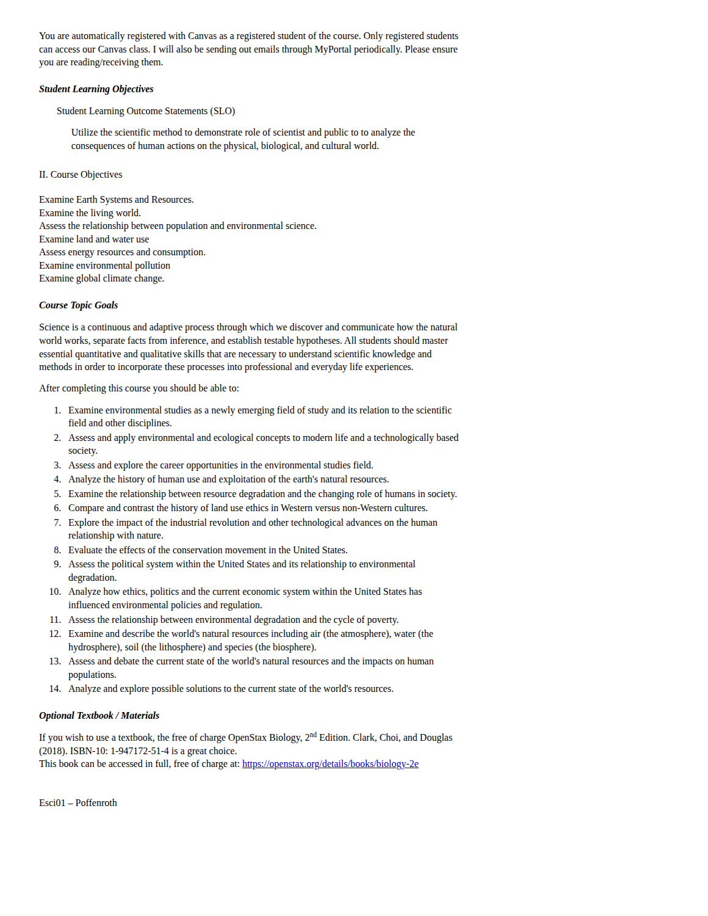You are automatically registered with Canvas as a registered student of the course. Only registered students can access our Canvas class. I will also be sending out emails through MyPortal periodically. Please ensure you are reading/receiving them.
Student Learning Objectives
Student Learning Outcome Statements (SLO)
Utilize the scientific method to demonstrate role of scientist and public to to analyze the consequences of human actions on the physical, biological, and cultural world.
II. Course Objectives
Examine Earth Systems and Resources.
Examine the living world.
Assess the relationship between population and environmental science.
Examine land and water use
Assess energy resources and consumption.
Examine environmental pollution
Examine global climate change.
Course Topic Goals
Science is a continuous and adaptive process through which we discover and communicate how the natural world works, separate facts from inference, and establish testable hypotheses. All students should master essential quantitative and qualitative skills that are necessary to understand scientific knowledge and methods in order to incorporate these processes into professional and everyday life experiences.
After completing this course you should be able to:
Examine environmental studies as a newly emerging field of study and its relation to the scientific field and other disciplines.
Assess and apply environmental and ecological concepts to modern life and a technologically based society.
Assess and explore the career opportunities in the environmental studies field.
Analyze the history of human use and exploitation of the earth's natural resources.
Examine the relationship between resource degradation and the changing role of humans in society.
Compare and contrast the history of land use ethics in Western versus non-Western cultures.
Explore the impact of the industrial revolution and other technological advances on the human relationship with nature.
Evaluate the effects of the conservation movement in the United States.
Assess the political system within the United States and its relationship to environmental degradation.
Analyze how ethics, politics and the current economic system within the United States has influenced environmental policies and regulation.
Assess the relationship between environmental degradation and the cycle of poverty.
Examine and describe the world's natural resources including air (the atmosphere), water (the hydrosphere), soil (the lithosphere) and species (the biosphere).
Assess and debate the current state of the world's natural resources and the impacts on human populations.
Analyze and explore possible solutions to the current state of the world's resources.
Optional Textbook / Materials
If you wish to use a textbook, the free of charge OpenStax Biology, 2nd Edition. Clark, Choi, and Douglas (2018). ISBN-10: 1-947172-51-4 is a great choice.
This book can be accessed in full, free of charge at: https://openstax.org/details/books/biology-2e
Esci01 – Poffenroth